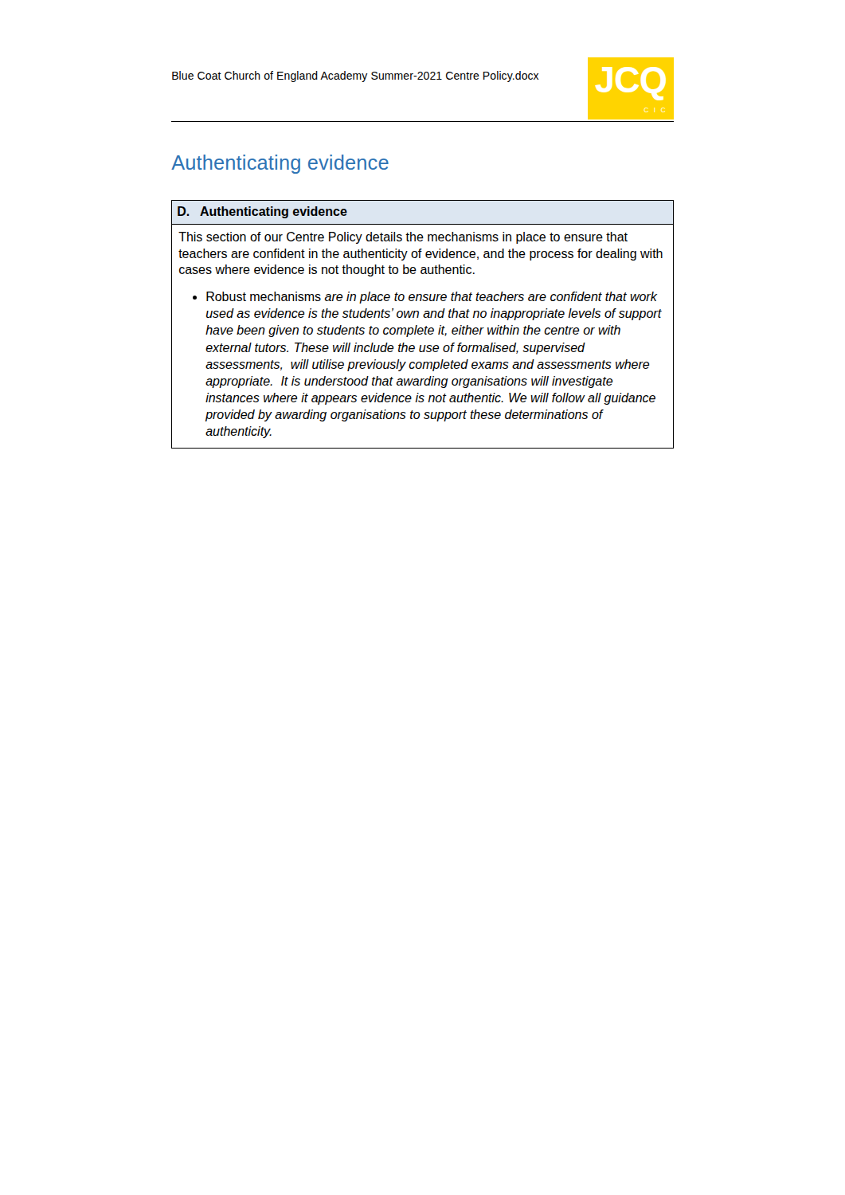Blue Coat Church of England Academy Summer-2021 Centre Policy.docx
JCQ
C I C
Authenticating evidence
| D. Authenticating evidence |
| This section of our Centre Policy details the mechanisms in place to ensure that teachers are confident in the authenticity of evidence, and the process for dealing with cases where evidence is not thought to be authentic. Robust mechanisms are in place to ensure that teachers are confident that work used as evidence is the students’ own and that no inappropriate levels of support have been given to students to complete it, either within the centre or with external tutors. These will include the use of formalised, supervised assessments, will utilise previously completed exams and assessments where appropriate. It is understood that awarding organisations will investigate instances where it appears evidence is not authentic. We will follow all guidance provided by awarding organisations to support these determinations of authenticity. |